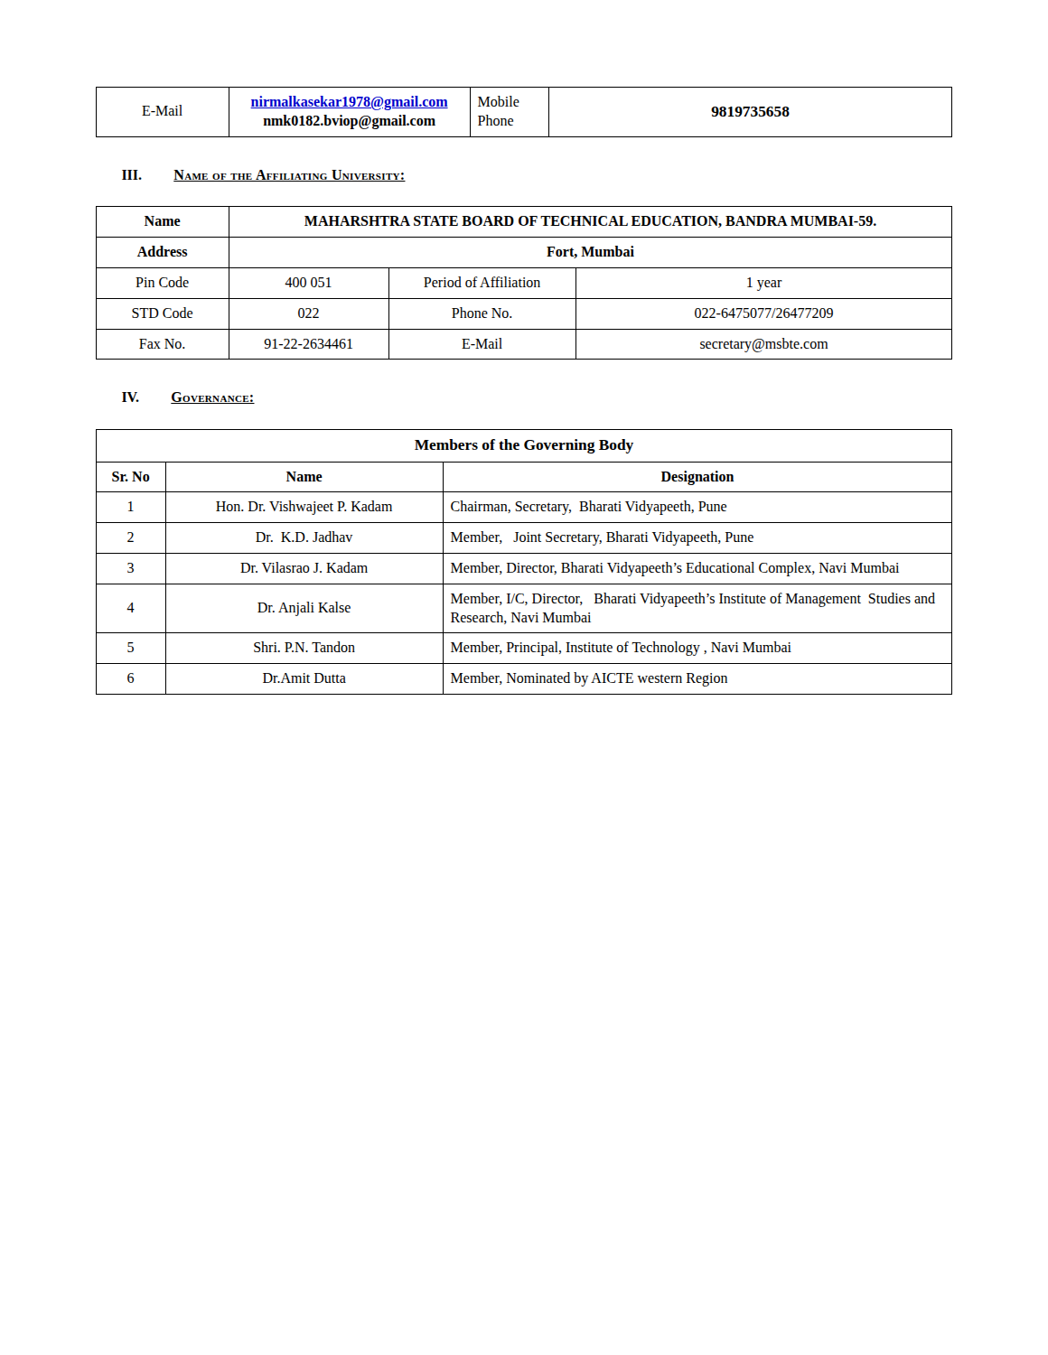| E-Mail | nirmalkasekar1978@gmail.com nmk0182.bviop@gmail.com | Mobile Phone | 9819735658 |
III. Name of the Affiliating University:
| Name | MAHARSHTRA STATE BOARD OF TECHNICAL EDUCATION, BANDRA MUMBAI-59. |
| Address | Fort, Mumbai |
| Pin Code | 400 051 | Period of Affiliation | 1 year |
| STD Code | 022 | Phone No. | 022-6475077/26477209 |
| Fax No. | 91-22-2634461 | E-Mail | secretary@msbte.com |
IV. Governance:
| Members of the Governing Body |
| Sr. No | Name | Designation |
| 1 | Hon. Dr. Vishwajeet P. Kadam | Chairman, Secretary, Bharati Vidyapeeth, Pune |
| 2 | Dr. K.D. Jadhav | Member, Joint Secretary, Bharati Vidyapeeth, Pune |
| 3 | Dr. Vilasrao J. Kadam | Member, Director, Bharati Vidyapeeth’s Educational Complex, Navi Mumbai |
| 4 | Dr. Anjali Kalse | Member, I/C, Director, Bharati Vidyapeeth’s Institute of Management Studies and Research, Navi Mumbai |
| 5 | Shri. P.N. Tandon | Member, Principal, Institute of Technology , Navi Mumbai |
| 6 | Dr.Amit Dutta | Member, Nominated by AICTE western Region |